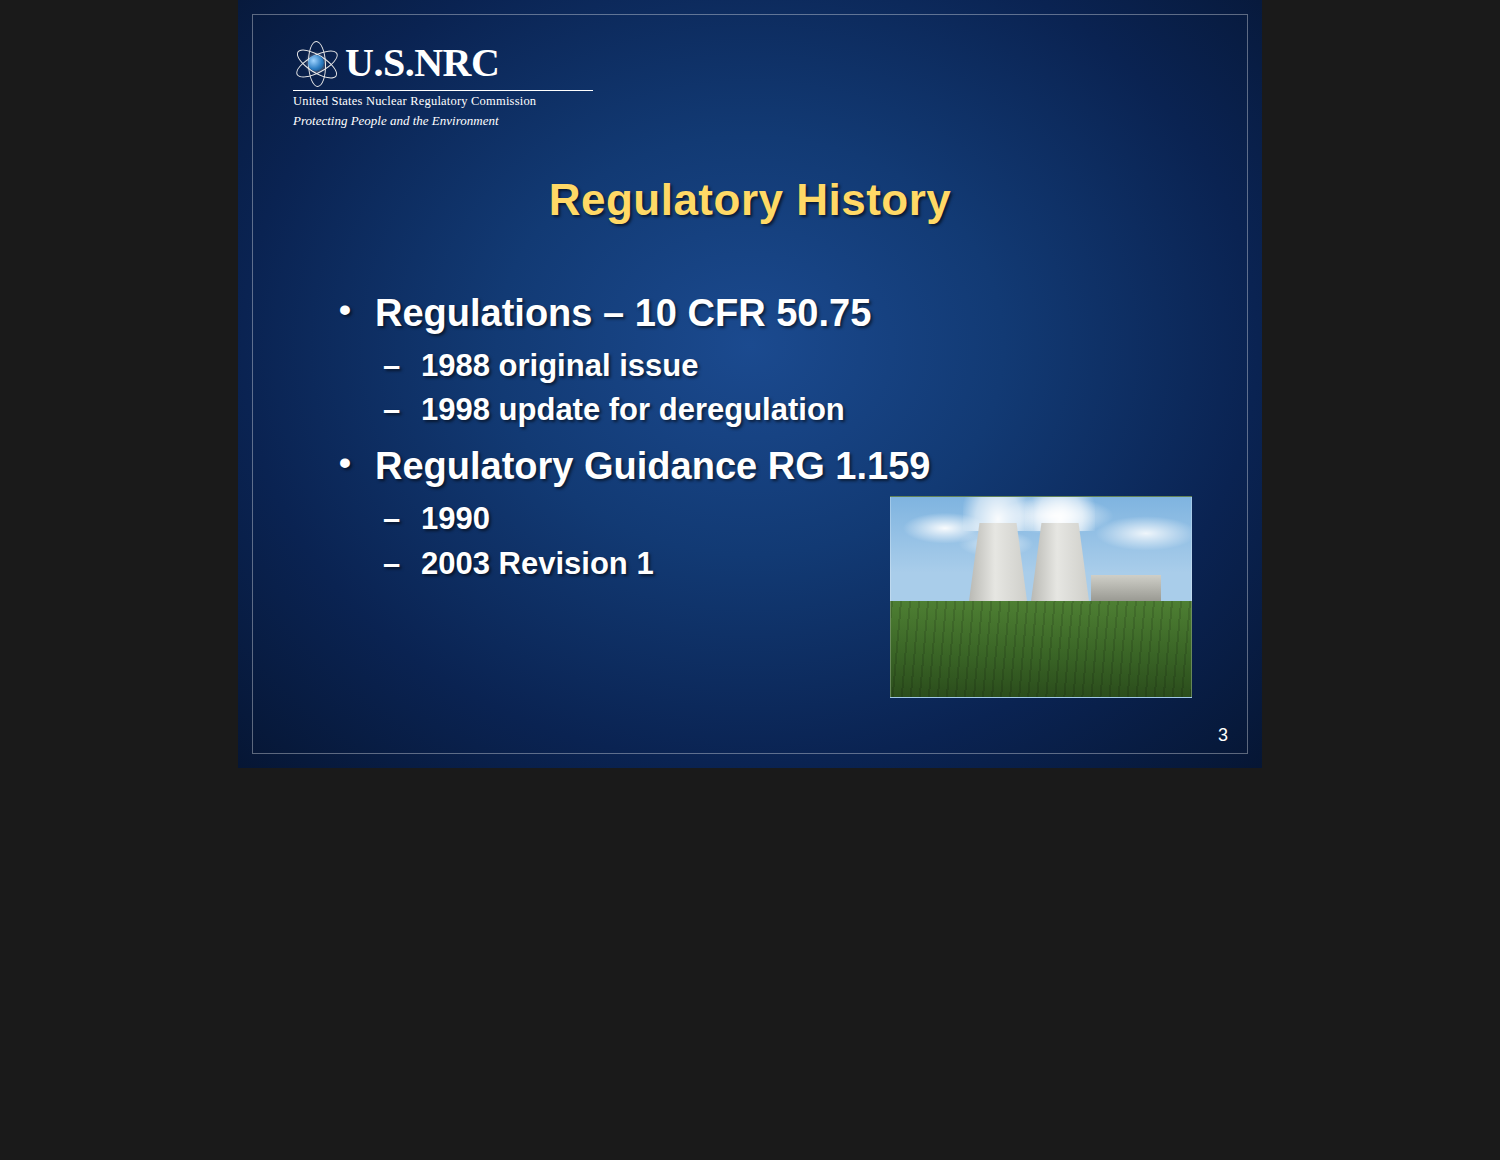U.S.NRC
United States Nuclear Regulatory Commission
Protecting People and the Environment
Regulatory History
Regulations – 10 CFR 50.75
1988 original issue
1998 update for deregulation
Regulatory Guidance RG 1.159
1990
2003 Revision 1
3